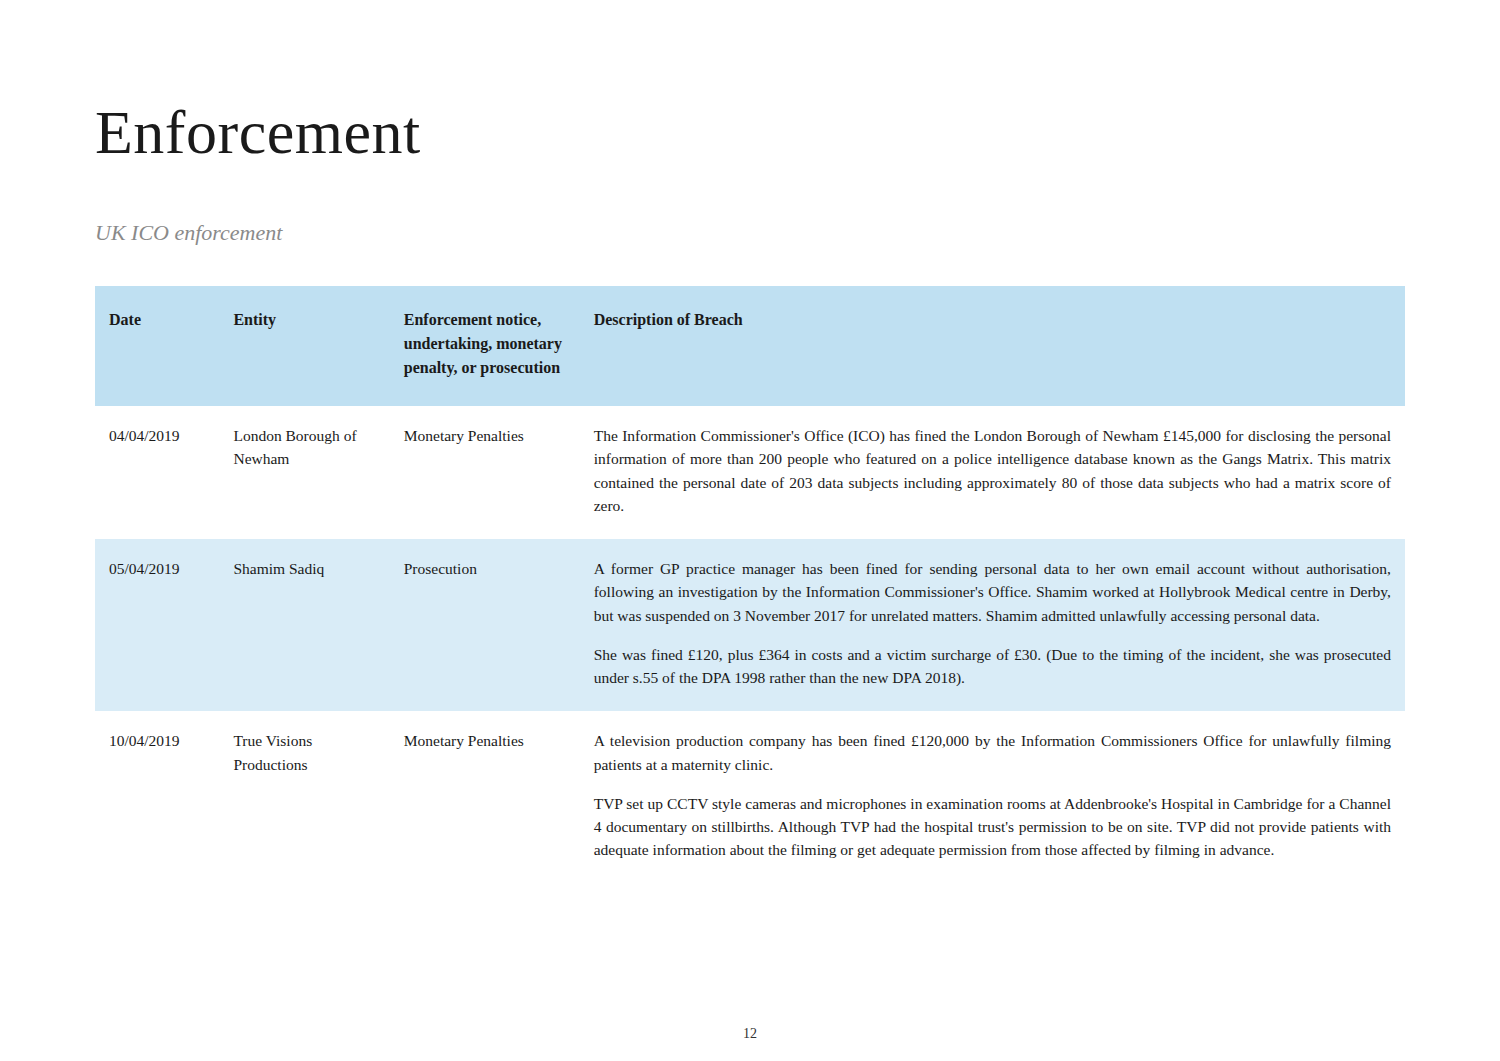Enforcement
UK ICO enforcement
| Date | Entity | Enforcement notice, undertaking, monetary penalty, or prosecution | Description of Breach |
| --- | --- | --- | --- |
| 04/04/2019 | London Borough of Newham | Monetary Penalties | The Information Commissioner's Office (ICO) has fined the London Borough of Newham £145,000 for disclosing the personal information of more than 200 people who featured on a police intelligence database known as the Gangs Matrix. This matrix contained the personal date of 203 data subjects including approximately 80 of those data subjects who had a matrix score of zero. |
| 05/04/2019 | Shamim Sadiq | Prosecution | A former GP practice manager has been fined for sending personal data to her own email account without authorisation, following an investigation by the Information Commissioner's Office. Shamim worked at Hollybrook Medical centre in Derby, but was suspended on 3 November 2017 for unrelated matters. Shamim admitted unlawfully accessing personal data. She was fined £120, plus £364 in costs and a victim surcharge of £30. (Due to the timing of the incident, she was prosecuted under s.55 of the DPA 1998 rather than the new DPA 2018). |
| 10/04/2019 | True Visions Productions | Monetary Penalties | A television production company has been fined £120,000 by the Information Commissioners Office for unlawfully filming patients at a maternity clinic. TVP set up CCTV style cameras and microphones in examination rooms at Addenbrooke's Hospital in Cambridge for a Channel 4 documentary on stillbirths. Although TVP had the hospital trust's permission to be on site. TVP did not provide patients with adequate information about the filming or get adequate permission from those affected by filming in advance. |
12